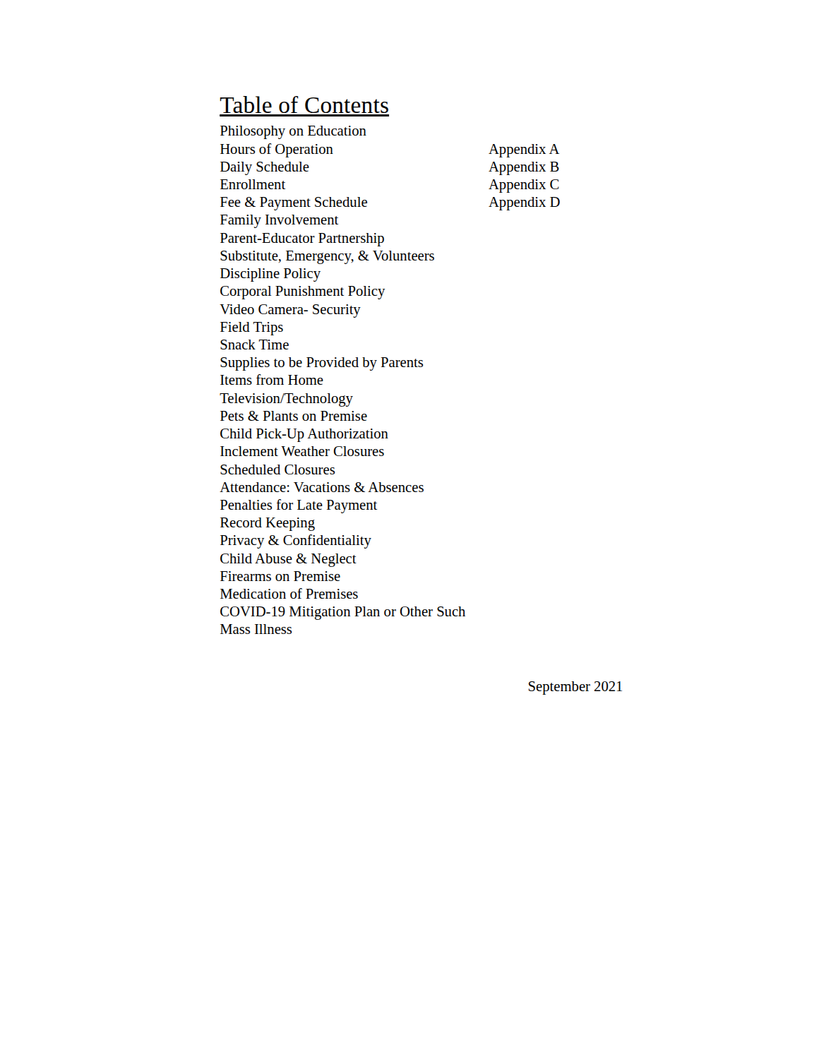Table of Contents
| Philosophy on Education | |
| Hours of Operation | Appendix A |
| Daily Schedule | Appendix B |
| Enrollment | Appendix C |
| Fee & Payment Schedule | Appendix D |
| Family Involvement | |
| Parent-Educator Partnership | |
| Substitute, Emergency, & Volunteers | |
| Discipline Policy | |
| Corporal Punishment Policy | |
| Video Camera- Security | |
| Field Trips | |
| Snack Time | |
| Supplies to be Provided by Parents | |
| Items from Home | |
| Television/Technology | |
| Pets & Plants on Premise | |
| Child Pick-Up Authorization | |
| Inclement Weather Closures | |
| Scheduled Closures | |
| Attendance: Vacations & Absences | |
| Penalties for Late Payment | |
| Record Keeping | |
| Privacy & Confidentiality | |
| Child Abuse & Neglect | |
| Firearms on Premise | |
| Medication of Premises | |
| COVID-19 Mitigation Plan or Other Such Mass Illness | |
September 2021